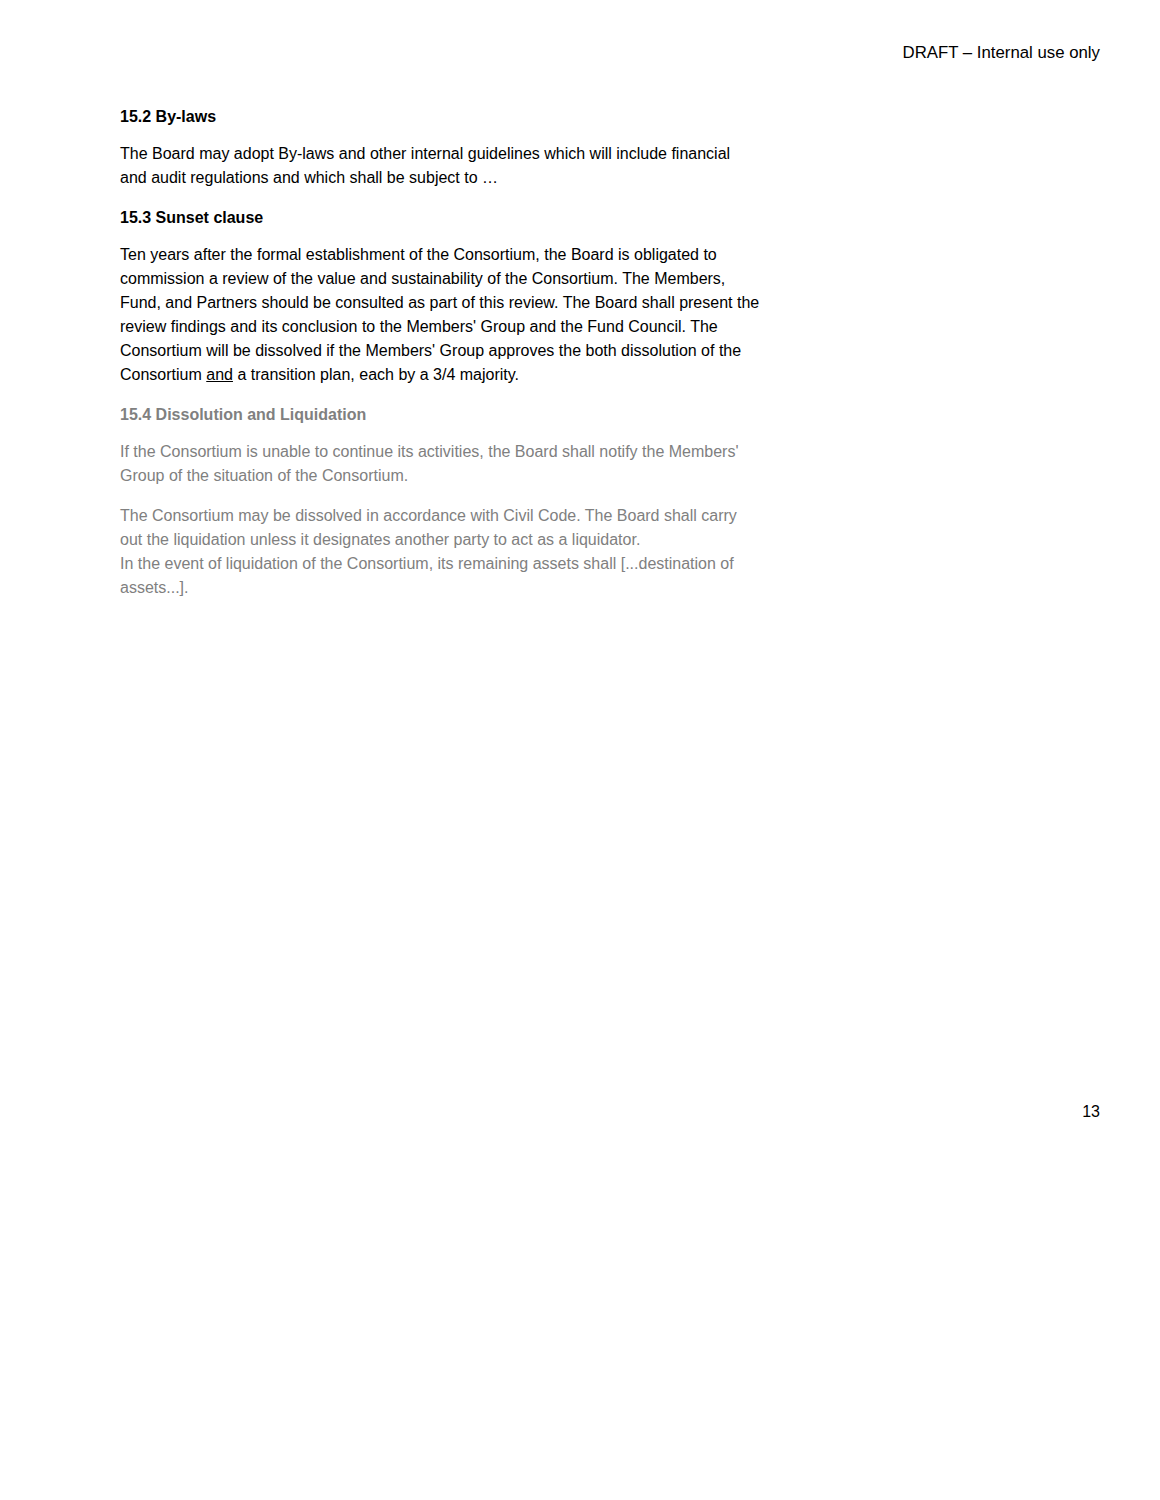DRAFT – Internal use only
15.2 By-laws
The Board may adopt By-laws and other internal guidelines which will include financial and audit regulations and which shall be subject to …
15.3 Sunset clause
Ten years after the formal establishment of the Consortium, the Board is obligated to commission a review of the value and sustainability of the Consortium. The Members, Fund, and Partners should be consulted as part of this review. The Board shall present the review findings and its conclusion to the Members' Group and the Fund Council. The Consortium will be dissolved if the Members' Group approves the both dissolution of the Consortium and a transition plan, each by a 3/4 majority.
15.4 Dissolution and Liquidation
If the Consortium is unable to continue its activities, the Board shall notify the Members' Group of the situation of the Consortium.
The Consortium may be dissolved in accordance with Civil Code. The Board shall carry out the liquidation unless it designates another party to act as a liquidator.
In the event of liquidation of the Consortium, its remaining assets shall [...destination of assets...].
13